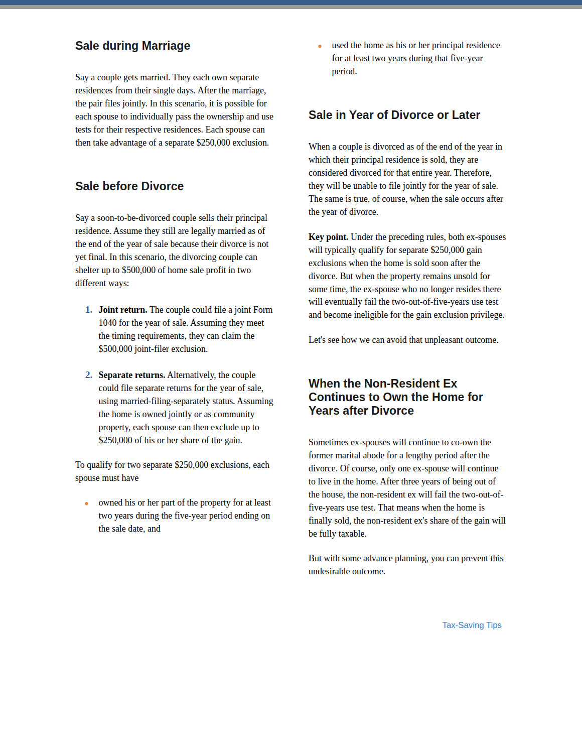Sale during Marriage
Say a couple gets married. They each own separate residences from their single days. After the marriage, the pair files jointly. In this scenario, it is possible for each spouse to individually pass the ownership and use tests for their respective residences. Each spouse can then take advantage of a separate $250,000 exclusion.
Sale before Divorce
Say a soon-to-be-divorced couple sells their principal residence. Assume they still are legally married as of the end of the year of sale because their divorce is not yet final. In this scenario, the divorcing couple can shelter up to $500,000 of home sale profit in two different ways:
Joint return. The couple could file a joint Form 1040 for the year of sale. Assuming they meet the timing requirements, they can claim the $500,000 joint-filer exclusion.
Separate returns. Alternatively, the couple could file separate returns for the year of sale, using married-filing-separately status. Assuming the home is owned jointly or as community property, each spouse can then exclude up to $250,000 of his or her share of the gain.
To qualify for two separate $250,000 exclusions, each spouse must have
owned his or her part of the property for at least two years during the five-year period ending on the sale date, and
used the home as his or her principal residence for at least two years during that five-year period.
Sale in Year of Divorce or Later
When a couple is divorced as of the end of the year in which their principal residence is sold, they are considered divorced for that entire year. Therefore, they will be unable to file jointly for the year of sale. The same is true, of course, when the sale occurs after the year of divorce.
Key point. Under the preceding rules, both ex-spouses will typically qualify for separate $250,000 gain exclusions when the home is sold soon after the divorce. But when the property remains unsold for some time, the ex-spouse who no longer resides there will eventually fail the two-out-of-five-years use test and become ineligible for the gain exclusion privilege.
Let's see how we can avoid that unpleasant outcome.
When the Non-Resident Ex Continues to Own the Home for Years after Divorce
Sometimes ex-spouses will continue to co-own the former marital abode for a lengthy period after the divorce. Of course, only one ex-spouse will continue to live in the home. After three years of being out of the house, the non-resident ex will fail the two-out-of-five-years use test. That means when the home is finally sold, the non-resident ex's share of the gain will be fully taxable.
But with some advance planning, you can prevent this undesirable outcome.
Tax-Saving Tips